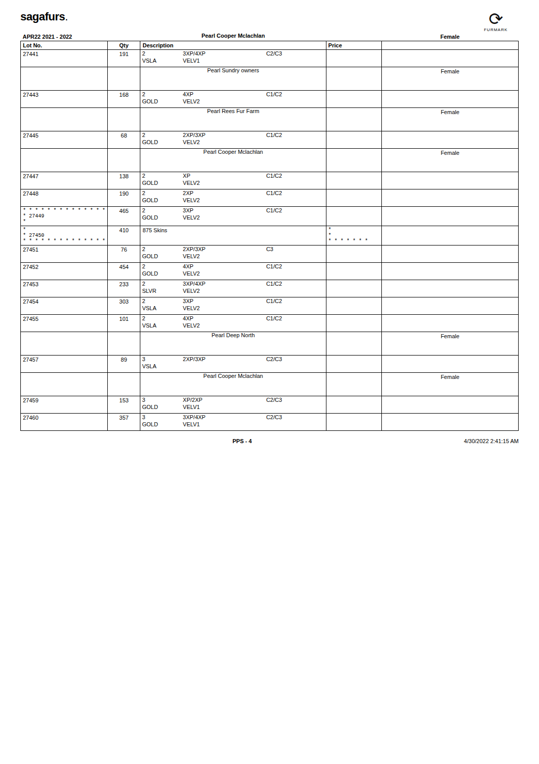sagafurs.
⟳
FURMARK
| APR22 2021 - 2022 | | Pearl Cooper Mclachlan | | Female |
| --- | --- | --- | --- | --- |
| Lot No. | Qty | Description | Price | |
| 27441 | 191 | / 2 / 3XP/4XP / C2/C3 / / VSLA / VELV1 / / | | |
| | | Pearl Sundry owners | | Female |
| 27443 | 168 | / 2 / 4XP / C1/C2 / / GOLD / VELV2 / / | | |
| | | Pearl Rees Fur Farm | | Female |
| 27445 | 68 | / 2 / 2XP/3XP / C1/C2 / / GOLD / VELV2 / / | | |
| | | Pearl Cooper Mclachlan | | Female |
| 27447 | 138 | / 2 / XP / C1/C2 / / GOLD / VELV2 / / | | |
| 27448 | 190 | / 2 / 2XP / C1/C2 / / GOLD / VELV2 / / | | |
| * * * * * * * * * * * * * * * 27449 * | 465 | / 2 / 3XP / C1/C2 / / GOLD / VELV2 / / | | |
| * * 27450 * * * * * * * * * * * * * * | 410 | 875 Skins | * * * * * * * * * | |
| 27451 | 76 | / 2 / 2XP/3XP / C3 / / GOLD / VELV2 / / | | |
| 27452 | 454 | / 2 / 4XP / C1/C2 / / GOLD / VELV2 / / | | |
| 27453 | 233 | / 2 / 3XP/4XP / C1/C2 / / SLVR / VELV2 / / | | |
| 27454 | 303 | / 2 / 3XP / C1/C2 / / VSLA / VELV2 / / | | |
| 27455 | 101 | / 2 / 4XP / C1/C2 / / VSLA / VELV2 / / | | |
| | | Pearl Deep North | | Female |
| 27457 | 89 | / 3 / 2XP/3XP / C2/C3 / / VSLA / / / | | |
| | | Pearl Cooper Mclachlan | | Female |
| 27459 | 153 | / 3 / XP/2XP / C2/C3 / / GOLD / VELV1 / / | | |
| 27460 | 357 | / 3 / 3XP/4XP / C2/C3 / / GOLD / VELV1 / / | | |
PPS - 4
4/30/2022 2:41:15 AM